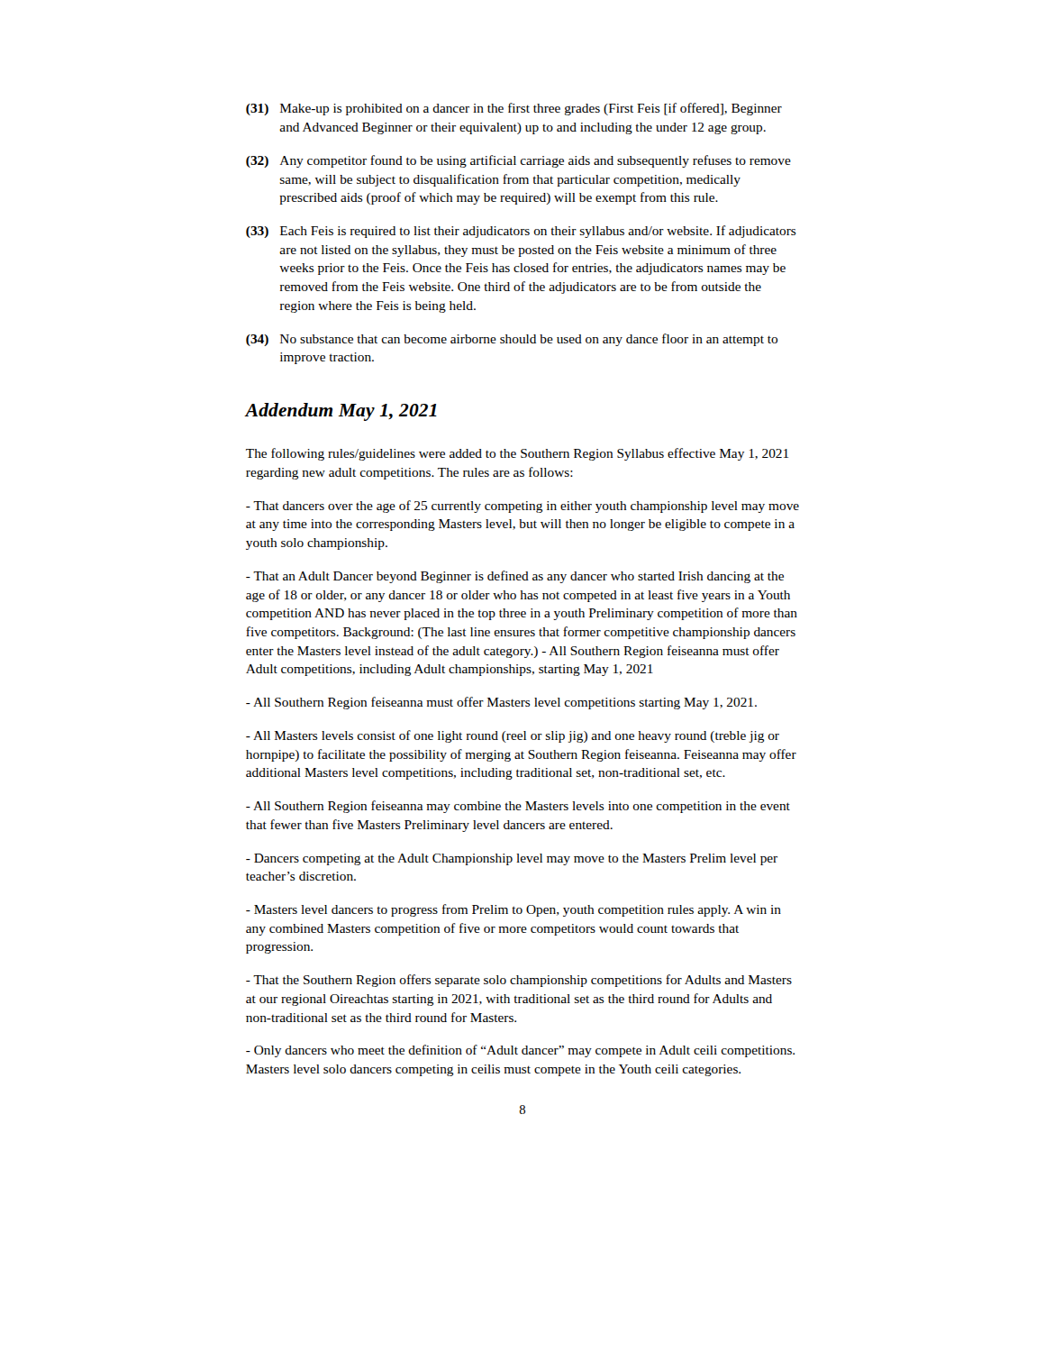(31) Make-up is prohibited on a dancer in the first three grades (First Feis [if offered], Beginner and Advanced Beginner or their equivalent) up to and including the under 12 age group.
(32) Any competitor found to be using artificial carriage aids and subsequently refuses to remove same, will be subject to disqualification from that particular competition, medically prescribed aids (proof of which may be required) will be exempt from this rule.
(33) Each Feis is required to list their adjudicators on their syllabus and/or website. If adjudicators are not listed on the syllabus, they must be posted on the Feis website a minimum of three weeks prior to the Feis. Once the Feis has closed for entries, the adjudicators names may be removed from the Feis website. One third of the adjudicators are to be from outside the region where the Feis is being held.
(34) No substance that can become airborne should be used on any dance floor in an attempt to improve traction.
Addendum May 1, 2021
The following rules/guidelines were added to the Southern Region Syllabus effective May 1, 2021 regarding new adult competitions. The rules are as follows:
- That dancers over the age of 25 currently competing in either youth championship level may move at any time into the corresponding Masters level, but will then no longer be eligible to compete in a youth solo championship.
- That an Adult Dancer beyond Beginner is defined as any dancer who started Irish dancing at the age of 18 or older, or any dancer 18 or older who has not competed in at least five years in a Youth competition AND has never placed in the top three in a youth Preliminary competition of more than five competitors. Background: (The last line ensures that former competitive championship dancers enter the Masters level instead of the adult category.) - All Southern Region feiseanna must offer Adult competitions, including Adult championships, starting May 1, 2021
- All Southern Region feiseanna must offer Masters level competitions starting May 1, 2021.
- All Masters levels consist of one light round (reel or slip jig) and one heavy round (treble jig or hornpipe) to facilitate the possibility of merging at Southern Region feiseanna. Feiseanna may offer additional Masters level competitions, including traditional set, non-traditional set, etc.
- All Southern Region feiseanna may combine the Masters levels into one competition in the event that fewer than five Masters Preliminary level dancers are entered.
- Dancers competing at the Adult Championship level may move to the Masters Prelim level per teacher’s discretion.
- Masters level dancers to progress from Prelim to Open, youth competition rules apply. A win in any combined Masters competition of five or more competitors would count towards that progression.
- That the Southern Region offers separate solo championship competitions for Adults and Masters at our regional Oireachtas starting in 2021, with traditional set as the third round for Adults and non-traditional set as the third round for Masters.
- Only dancers who meet the definition of “Adult dancer” may compete in Adult ceili competitions. Masters level solo dancers competing in ceilis must compete in the Youth ceili categories.
8